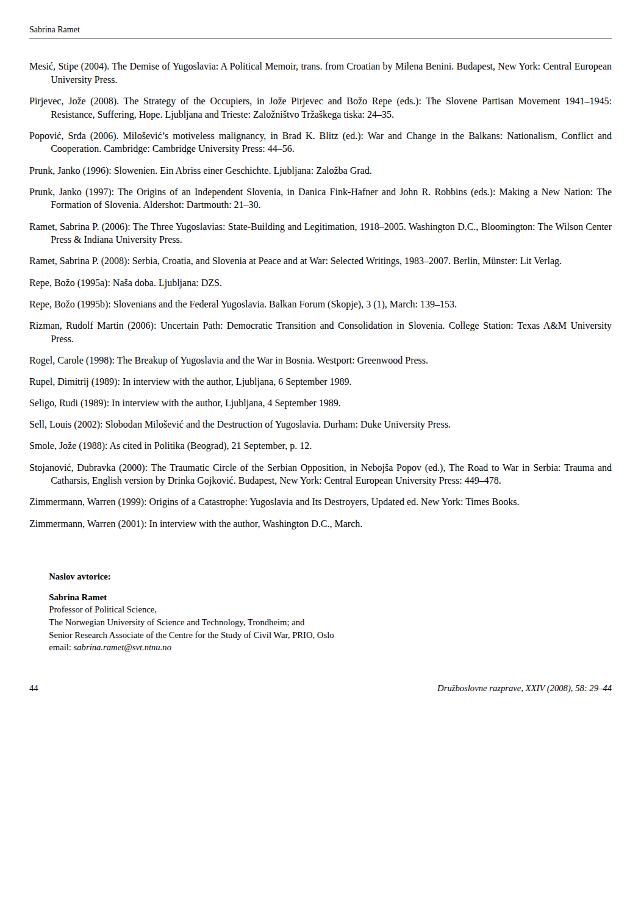Sabrina Ramet
Mesić, Stipe (2004). The Demise of Yugoslavia: A Political Memoir, trans. from Croatian by Milena Benini. Budapest, New York: Central European University Press.
Pirjevec, Jože (2008). The Strategy of the Occupiers, in Jože Pirjevec and Božo Repe (eds.): The Slovene Partisan Movement 1941–1945: Resistance, Suffering, Hope. Ljubljana and Trieste: Založništvo Tržaškega tiska: 24–35.
Popović, Srđa (2006). Milošević’s motiveless malignancy, in Brad K. Blitz (ed.): War and Change in the Balkans: Nationalism, Conflict and Cooperation. Cambridge: Cambridge University Press: 44–56.
Prunk, Janko (1996): Slowenien. Ein Abriss einer Geschichte. Ljubljana: Založba Grad.
Prunk, Janko (1997): The Origins of an Independent Slovenia, in Danica Fink-Hafner and John R. Robbins (eds.): Making a New Nation: The Formation of Slovenia. Aldershot: Dartmouth: 21–30.
Ramet, Sabrina P. (2006): The Three Yugoslavias: State-Building and Legitimation, 1918–2005. Washington D.C., Bloomington: The Wilson Center Press & Indiana University Press.
Ramet, Sabrina P. (2008): Serbia, Croatia, and Slovenia at Peace and at War: Selected Writings, 1983–2007. Berlin, Münster: Lit Verlag.
Repe, Božo (1995a): Naša doba. Ljubljana: DZS.
Repe, Božo (1995b): Slovenians and the Federal Yugoslavia. Balkan Forum (Skopje), 3 (1), March: 139–153.
Rizman, Rudolf Martin (2006): Uncertain Path: Democratic Transition and Consolidation in Slovenia. College Station: Texas A&M University Press.
Rogel, Carole (1998): The Breakup of Yugoslavia and the War in Bosnia. Westport: Greenwood Press.
Rupel, Dimitrij (1989): In interview with the author, Ljubljana, 6 September 1989.
Seligo, Rudi (1989): In interview with the author, Ljubljana, 4 September 1989.
Sell, Louis (2002): Slobodan Milošević and the Destruction of Yugoslavia. Durham: Duke University Press.
Smole, Jože (1988): As cited in Politika (Beograd), 21 September, p. 12.
Stojanović, Dubravka (2000): The Traumatic Circle of the Serbian Opposition, in Nebojša Popov (ed.), The Road to War in Serbia: Trauma and Catharsis, English version by Drinka Gojković. Budapest, New York: Central European University Press: 449–478.
Zimmermann, Warren (1999): Origins of a Catastrophe: Yugoslavia and Its Destroyers, Updated ed. New York: Times Books.
Zimmermann, Warren (2001): In interview with the author, Washington D.C., March.
Naslov avtorice:
Sabrina Ramet
Professor of Political Science,
The Norwegian University of Science and Technology, Trondheim; and
Senior Research Associate of the Centre for the Study of Civil War, PRIO, Oslo
email: sabrina.ramet@svt.ntnu.no
44 Družboslovne razprave, XXIV (2008), 58: 29–44